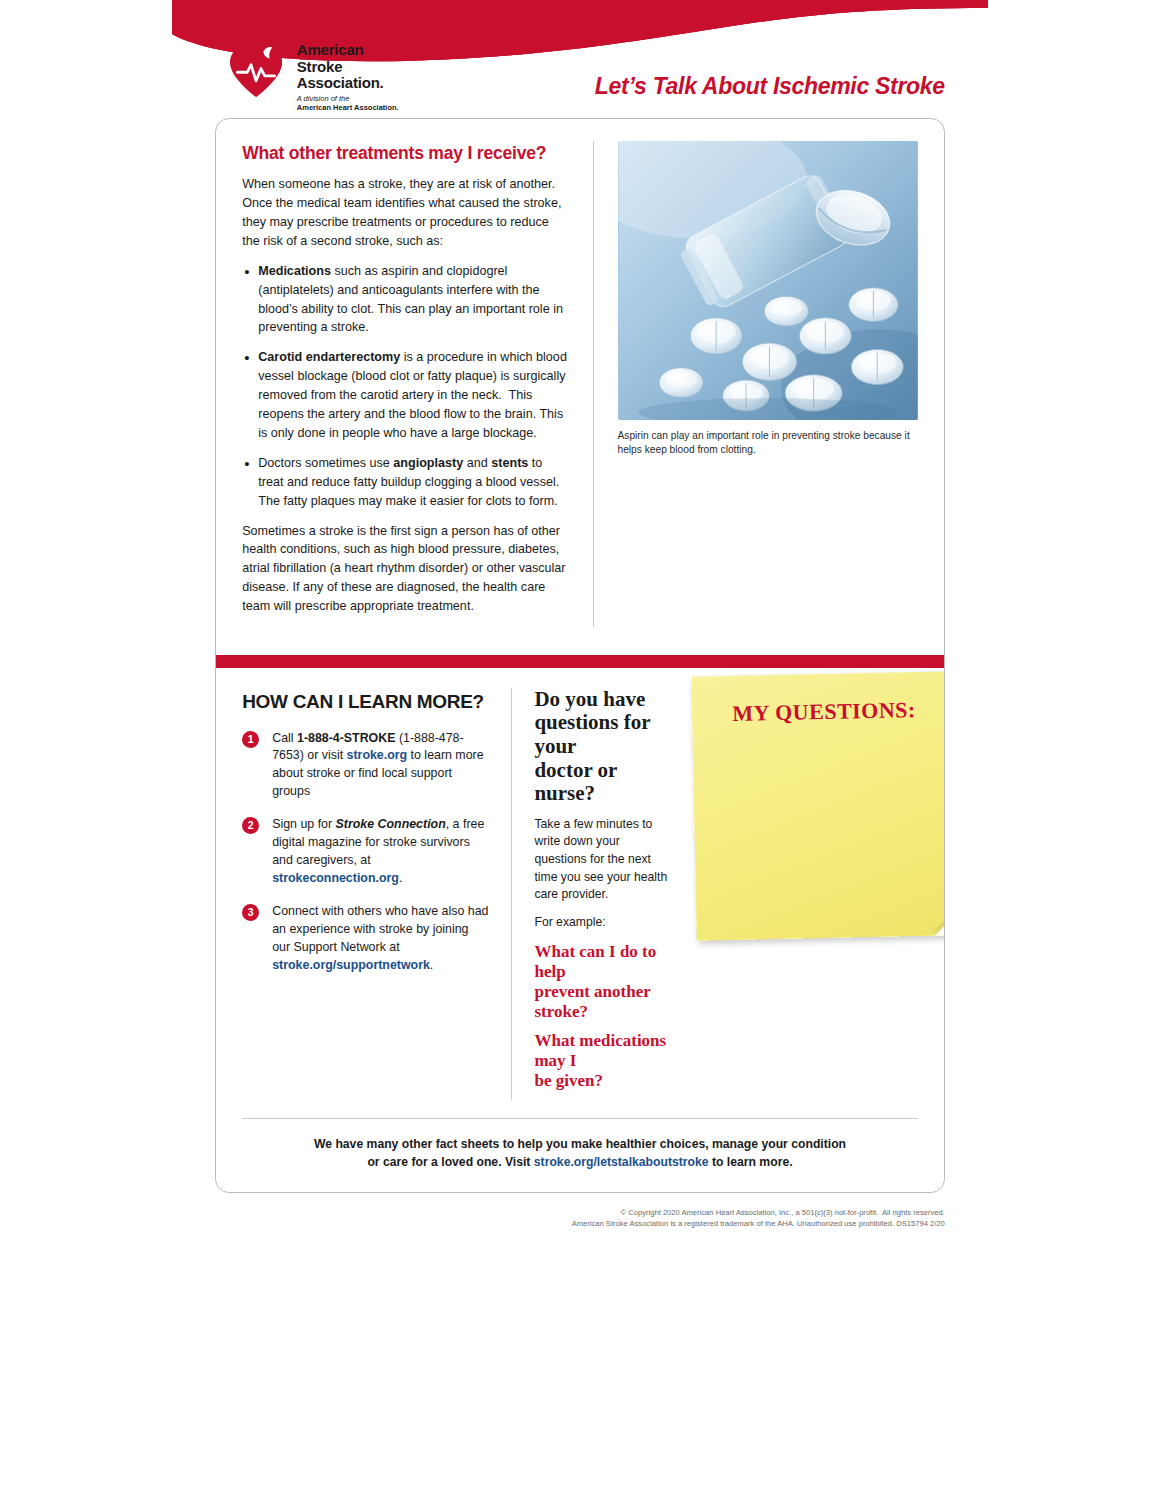American
Stroke
Association.
A division of theAmerican Heart Association.
Let’s Talk About Ischemic Stroke
What other treatments may I receive?
When someone has a stroke, they are at risk of another. Once the medical team identifies what caused the stroke, they may prescribe treatments or procedures to reduce the risk of a second stroke, such as:
Medications such as aspirin and clopidogrel (antiplatelets) and anticoagulants interfere with the blood’s ability to clot. This can play an important role in preventing a stroke.
Carotid endarterectomy is a procedure in which blood vessel blockage (blood clot or fatty plaque) is surgically removed from the carotid artery in the neck. This reopens the artery and the blood flow to the brain. This is only done in people who have a large blockage.
Doctors sometimes use angioplasty and stents to treat and reduce fatty buildup clogging a blood vessel. The fatty plaques may make it easier for clots to form.
Sometimes a stroke is the first sign a person has of other health conditions, such as high blood pressure, diabetes, atrial fibrillation (a heart rhythm disorder) or other vascular disease. If any of these are diagnosed, the health care team will prescribe appropriate treatment.
Aspirin can play an important role in preventing stroke because it helps keep blood from clotting.
HOW CAN I LEARN MORE?
Call 1-888-4-STROKE (1-888-478-7653) or visit stroke.org to learn more about stroke or find local support groups
Sign up for Stroke Connection, a free digital magazine for stroke survivors and caregivers, at strokeconnection.org.
Connect with others who have also had an experience with stroke by joining our Support Network at stroke.org/supportnetwork.
Do you have
questions for your
doctor or nurse?
Take a few minutes to write down your questions for the next time you see your health care provider.
For example:
What can I do to help
prevent another stroke?
What medications may I
be given?
MY QUESTIONS:
We have many other fact sheets to help you make healthier choices, manage your condition
or care for a loved one. Visit stroke.org/letstalkaboutstroke to learn more.
© Copyright 2020 American Heart Association, Inc., a 501(c)(3) not-for-profit. All rights reserved.
American Stroke Association is a registered trademark of the AHA. Unauthorized use prohibited. DS15794 2/20